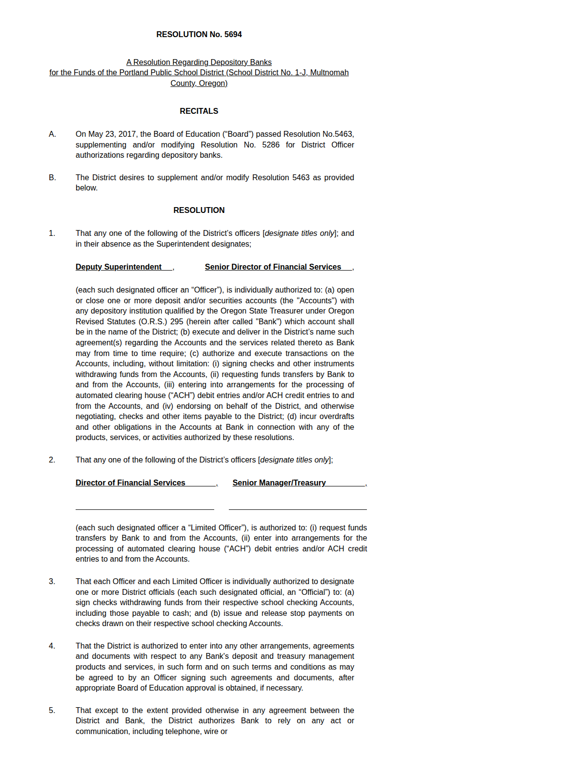RESOLUTION No. 5694
A Resolution Regarding Depository Banks for the Funds of the Portland Public School District (School District No. 1-J, Multnomah County, Oregon)
RECITALS
A.
On May 23, 2017, the Board of Education (“Board”) passed Resolution No.5463, supplementing and/or modifying Resolution No. 5286 for District Officer authorizations regarding depository banks.
B.
The District desires to supplement and/or modify Resolution 5463 as provided below.
RESOLUTION
1.
That any one of the following of the District’s officers [designate titles only]; and in their absence as the Superintendent designates;
Deputy Superintendent ,
Senior Director of Financial Services ,
(each such designated officer an “Officer”), is individually authorized to: (a) open or close one or more deposit and/or securities accounts (the "Accounts") with any depository institution qualified by the Oregon State Treasurer under Oregon Revised Statutes (O.R.S.) 295 (herein after called "Bank") which account shall be in the name of the District; (b) execute and deliver in the District’s name such agreement(s) regarding the Accounts and the services related thereto as Bank may from time to time require; (c) authorize and execute transactions on the Accounts, including, without limitation: (i) signing checks and other instruments withdrawing funds from the Accounts, (ii) requesting funds transfers by Bank to and from the Accounts, (iii) entering into arrangements for the processing of automated clearing house (“ACH”) debit entries and/or ACH credit entries to and from the Accounts, and (iv) endorsing on behalf of the District, and otherwise negotiating, checks and other items payable to the District; (d) incur overdrafts and other obligations in the Accounts at Bank in connection with any of the products, services, or activities authorized by these resolutions.
2.
That any one of the following of the District’s officers [designate titles only];
Director of Financial Services ,
Senior Manager/Treasury ,
(each such designated officer a “Limited Officer”), is authorized to: (i) request funds transfers by Bank to and from the Accounts, (ii) enter into arrangements for the processing of automated clearing house (“ACH”) debit entries and/or ACH credit entries to and from the Accounts.
3.
That each Officer and each Limited Officer is individually authorized to designate one or more District officials (each such designated official, an “Official”) to: (a) sign checks withdrawing funds from their respective school checking Accounts, including those payable to cash; and (b) issue and release stop payments on checks drawn on their respective school checking Accounts.
4.
That the District is authorized to enter into any other arrangements, agreements and documents with respect to any Bank's deposit and treasury management products and services, in such form and on such terms and conditions as may be agreed to by an Officer signing such agreements and documents, after appropriate Board of Education approval is obtained, if necessary.
5.
That except to the extent provided otherwise in any agreement between the District and Bank, the District authorizes Bank to rely on any act or communication, including telephone, wire or